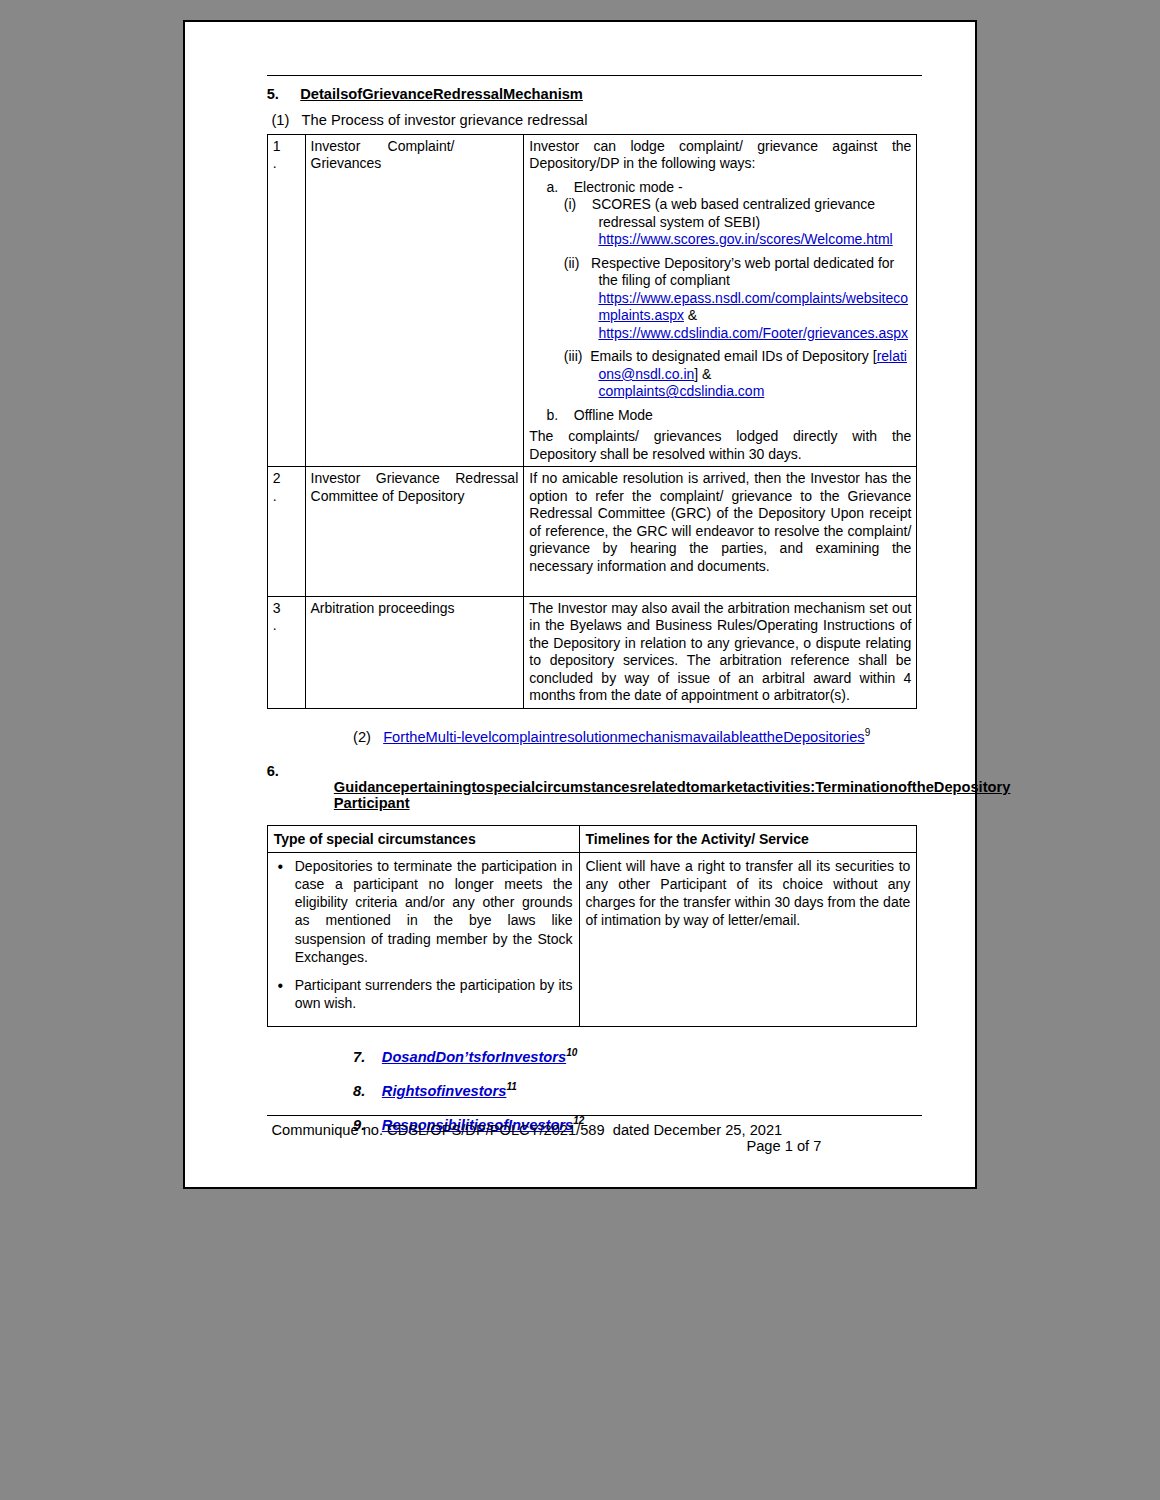5.
DetailsofGrievanceRedressalMechanism
(1) The Process of investor grievance redressal
| 1 . | Investor Complaint/ Grievances | Investor can lodge complaint/ grievance against the Depository/DP in the following ways: a. Electronic mode - (i) SCORES (a web based centralized grievance redressal system of SEBI) https://www.scores.gov.in/scores/Welcome.html (ii) Respective Depository’s web portal dedicated for the filing of compliant https://www.epass.nsdl.com/complaints/websitecomplaints.aspx & https://www.cdslindia.com/Footer/grievances.aspx (iii) Emails to designated email IDs of Depository [ relations@nsdl.co.in ] & complaints@cdslindia.com b. Offline Mode The complaints/ grievances lodged directly with the Depository shall be resolved within 30 days. |
| 2 . | Investor Grievance Redressal Committee of Depository | If no amicable resolution is arrived, then the Investor has the option to refer the complaint/ grievance to the Grievance Redressal Committee (GRC) of the Depository Upon receipt of reference, the GRC will endeavor to resolve the complaint/ grievance by hearing the parties, and examining the necessary information and documents. |
| 3 . | Arbitration proceedings | The Investor may also avail the arbitration mechanism set out in the Byelaws and Business Rules/Operating Instructions of the Depository in relation to any grievance, o dispute relating to depository services. The arbitration reference shall be concluded by way of issue of an arbitral award within 4 months from the date of appointment o arbitrator(s). |
(2) FortheMulti-levelcomplaintresolutionmechanismavailableattheDepositories9
6.
Guidancepertainingtospecialcircumstancesrelatedtomarketactivities:TerminationoftheDepository Participant
| Type of special circumstances | Timelines for the Activity/ Service |
| --- | --- |
| Depositories to terminate the participation in case a participant no longer meets the eligibility criteria and/or any other grounds as mentioned in the bye laws like suspension of trading member by the Stock Exchanges. Participant surrenders the participation by its own wish. | Client will have a right to transfer all its securities to any other Participant of its choice without any charges for the transfer within 30 days from the date of intimation by way of letter/email. |
7. DosandDon’tsforInvestors10
8. Rightsofinvestors11
9. ResponsibilitiesofInvestors12
Communiqué no. CDSL/OPS/DP/POLCY/2021/589 dated December 25, 2021 Page 1 of 7